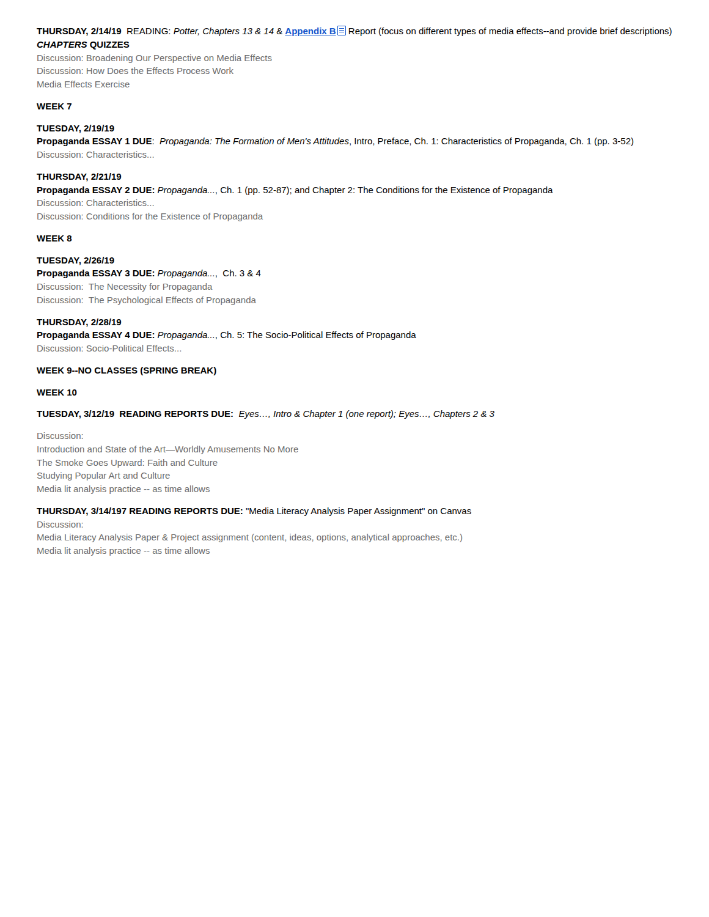THURSDAY, 2/14/19 READING: Potter, Chapters 13 & 14 & Appendix B Report (focus on different types of media effects--and provide brief descriptions)
CHAPTERS QUIZZES
Discussion: Broadening Our Perspective on Media Effects
Discussion: How Does the Effects Process Work
Media Effects Exercise
WEEK 7
TUESDAY, 2/19/19
Propaganda ESSAY 1 DUE: Propaganda: The Formation of Men's Attitudes, Intro, Preface, Ch. 1: Characteristics of Propaganda, Ch. 1 (pp. 3-52)
Discussion: Characteristics...
THURSDAY, 2/21/19
Propaganda ESSAY 2 DUE: Propaganda..., Ch. 1 (pp. 52-87); and Chapter 2: The Conditions for the Existence of Propaganda
Discussion: Characteristics...
Discussion: Conditions for the Existence of Propaganda
WEEK 8
TUESDAY, 2/26/19
Propaganda ESSAY 3 DUE: Propaganda..., Ch. 3 & 4
Discussion: The Necessity for Propaganda
Discussion: The Psychological Effects of Propaganda
THURSDAY, 2/28/19
Propaganda ESSAY 4 DUE: Propaganda..., Ch. 5: The Socio-Political Effects of Propaganda
Discussion: Socio-Political Effects...
WEEK 9--NO CLASSES (SPRING BREAK)
WEEK 10
TUESDAY, 3/12/19 READING REPORTS DUE: Eyes…, Intro & Chapter 1 (one report); Eyes…, Chapters 2 & 3
Discussion:
Introduction and State of the Art—Worldly Amusements No More
The Smoke Goes Upward: Faith and Culture
Studying Popular Art and Culture
Media lit analysis practice -- as time allows
THURSDAY, 3/14/197 READING REPORTS DUE: "Media Literacy Analysis Paper Assignment" on Canvas
Discussion:
Media Literacy Analysis Paper & Project assignment (content, ideas, options, analytical approaches, etc.)
Media lit analysis practice -- as time allows